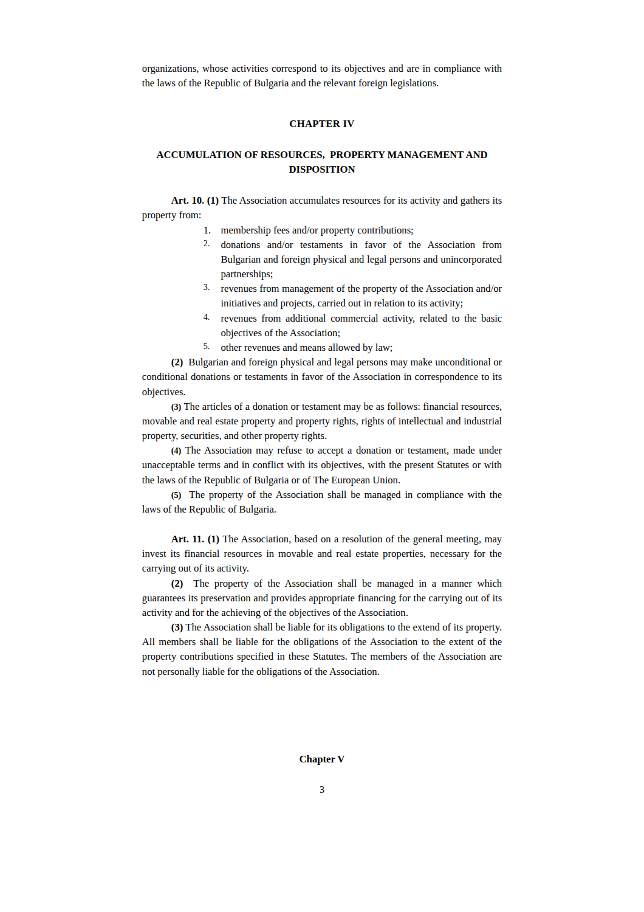organizations, whose activities correspond to its objectives and are in compliance with the laws of the Republic of Bulgaria and the relevant foreign legislations.
CHAPTER IV
ACCUMULATION OF RESOURCES, PROPERTY MANAGEMENT AND DISPOSITION
Art. 10. (1) The Association accumulates resources for its activity and gathers its property from:
1. membership fees and/or property contributions;
2. donations and/or testaments in favor of the Association from Bulgarian and foreign physical and legal persons and unincorporated partnerships;
3. revenues from management of the property of the Association and/or initiatives and projects, carried out in relation to its activity;
4. revenues from additional commercial activity, related to the basic objectives of the Association;
5. other revenues and means allowed by law;
(2) Bulgarian and foreign physical and legal persons may make unconditional or conditional donations or testaments in favor of the Association in correspondence to its objectives.
(3) The articles of a donation or testament may be as follows: financial resources, movable and real estate property and property rights, rights of intellectual and industrial property, securities, and other property rights.
(4) The Association may refuse to accept a donation or testament, made under unacceptable terms and in conflict with its objectives, with the present Statutes or with the laws of the Republic of Bulgaria or of The European Union.
(5) The property of the Association shall be managed in compliance with the laws of the Republic of Bulgaria.
Art. 11. (1) The Association, based on a resolution of the general meeting, may invest its financial resources in movable and real estate properties, necessary for the carrying out of its activity.
(2) The property of the Association shall be managed in a manner which guarantees its preservation and provides appropriate financing for the carrying out of its activity and for the achieving of the objectives of the Association.
(3) The Association shall be liable for its obligations to the extend of its property. All members shall be liable for the obligations of the Association to the extent of the property contributions specified in these Statutes. The members of the Association are not personally liable for the obligations of the Association.
Chapter V
3